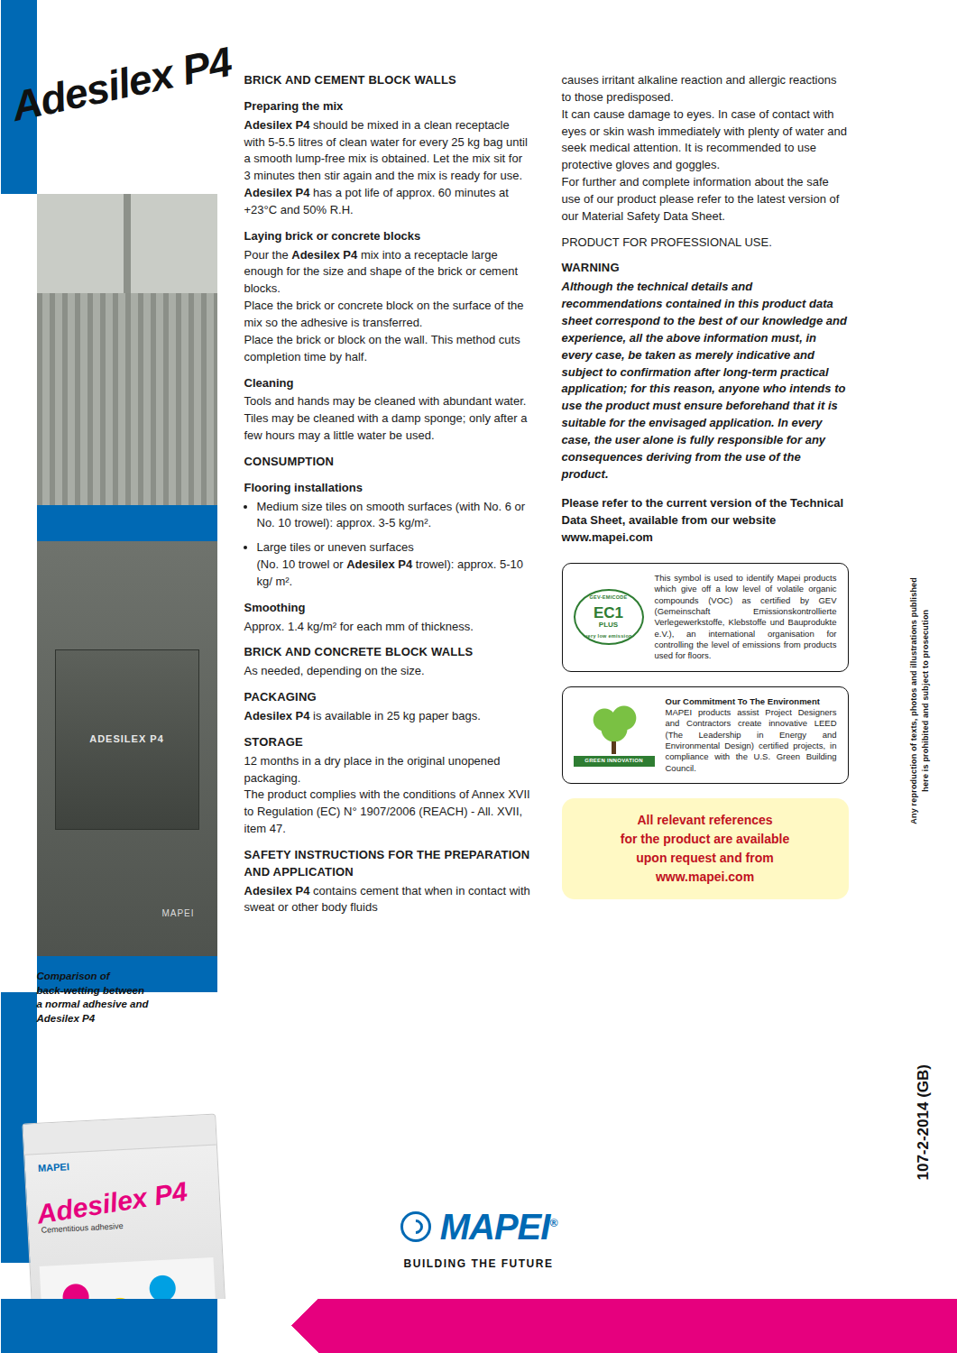Adesilex P4
ADESILEX P4
MAPEI
Comparison of
back-wetting between
a normal adhesive and
Adesilex P4
MAPEI
Adesilex P4
Cementitious adhesive
Brick and cement block walls
Preparing the mix
Adesilex P4 should be mixed in a clean receptacle with 5-5.5 litres of clean water for every 25 kg bag until a smooth lump-free mix is obtained. Let the mix sit for 3 minutes then stir again and the mix is ready for use. Adesilex P4 has a pot life of approx. 60 minutes at +23°C and 50% R.H.
Laying brick or concrete blocks
Pour the Adesilex P4 mix into a receptacle large enough for the size and shape of the brick or cement blocks.
Place the brick or concrete block on the surface of the mix so the adhesive is transferred.
Place the brick or block on the wall. This method cuts completion time by half.
Cleaning
Tools and hands may be cleaned with abundant water. Tiles may be cleaned with a damp sponge; only after a few hours may a little water be used.
Consumption
Flooring installations
Medium size tiles on smooth surfaces (with No. 6 or No. 10 trowel): approx. 3-5 kg/m².
Large tiles or uneven surfaces
(No. 10 trowel or Adesilex P4 trowel): approx. 5-10 kg/ m².
Smoothing
Approx. 1.4 kg/m² for each mm of thickness.
Brick and concrete block walls
As needed, depending on the size.
Packaging
Adesilex P4 is available in 25 kg paper bags.
Storage
12 months in a dry place in the original unopened packaging.
The product complies with the conditions of Annex XVII to Regulation (EC) N° 1907/2006 (REACH) - All. XVII, item 47.
Safety instructions for the preparation and application
Adesilex P4 contains cement that when in contact with sweat or other body fluids
causes irritant alkaline reaction and allergic reactions to those predisposed.
It can cause damage to eyes. In case of contact with eyes or skin wash immediately with plenty of water and seek medical attention. It is recommended to use protective gloves and goggles.
For further and complete information about the safe use of our product please refer to the latest version of our Material Safety Data Sheet.
PRODUCT FOR PROFESSIONAL USE.
Warning
Although the technical details and recommendations contained in this product data sheet correspond to the best of our knowledge and experience, all the above information must, in every case, be taken as merely indicative and subject to confirmation after long-term practical application; for this reason, anyone who intends to use the product must ensure beforehand that it is suitable for the envisaged application. In every case, the user alone is fully responsible for any consequences deriving from the use of the product.
Please refer to the current version of the Technical Data Sheet, available from our website www.mapei.com
GEV-EMICODE EC1 PLUS very low emission
This symbol is used to identify Mapei products which give off a low level of volatile organic compounds (VOC) as certified by GEV (Gemeinschaft Emissionskontrollierte Verlegewerkstoffe, Klebstoffe und Bauprodukte e.V.), an international organisation for controlling the level of emissions from products used for floors.
GREEN INNOVATION
Our Commitment To The Environment
MAPEI products assist Project Designers and Contractors create innovative LEED (The Leadership in Energy and Environmental Design) certified projects, in compliance with the U.S. Green Building Council.
All relevant references
for the product are available
upon request and from
www.mapei.com
Any reproduction of texts, photos and illustrations published
here is prohibited and subject to prosecution
107-2-2014 (GB)
MAPEI®
BUILDING THE FUTURE